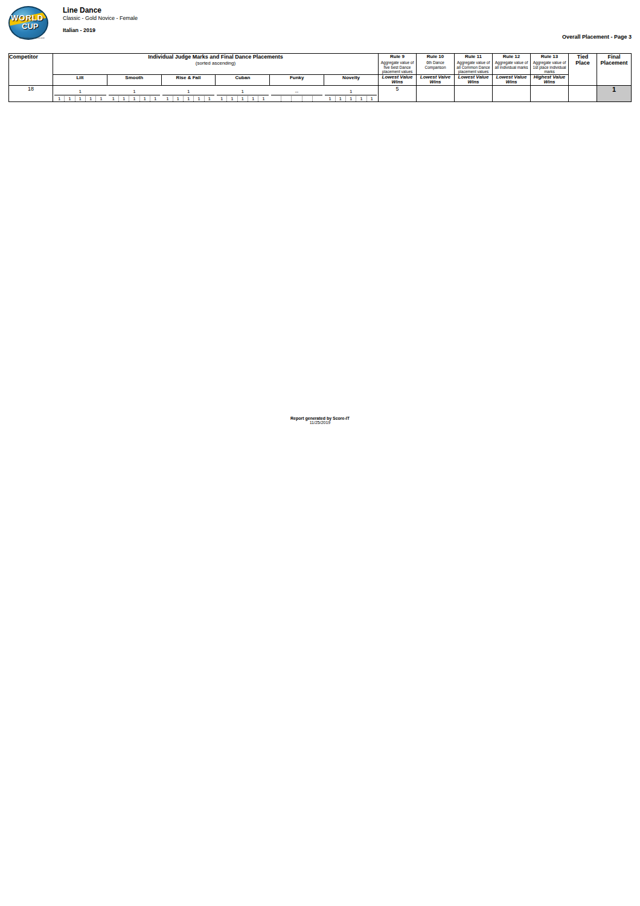WORLD
CUP
worldlinedancesportassociation
Line Dance
Classic - Gold Novice - Female
Italian - 2019
Overall Placement - Page 3
| Competitor | Individual Judge Marks and Final Dance Placements (sorted ascending) | Rule 9 Aggregate value of five best Dance placement values | Rule 10 6th Dance Comparison | Rule 11 Aggregate value of all Common Dance placement values | Rule 12 Aggregate value of all individual marks | Rule 13 Aggregate value of 1st place individual marks | Tied Place | Final Placement |
| Lilt | Smooth | Rise & Fall | Cuban | Funky | Novelty | Lowest Value Wins | Lowest Valve Wins | Lowest Value Wins | Lowest Value Wins | Highest Value Wins |
| 18 | / 1 1 1 1 1 1 / 1 1 1 1 1 1 / 1 1 1 1 1 1 / 1 1 1 1 1 1 / -- / 1 1 1 1 1 1 / | 5 | | | | | | 1 |
Report generated by Score-IT
11/25/2019